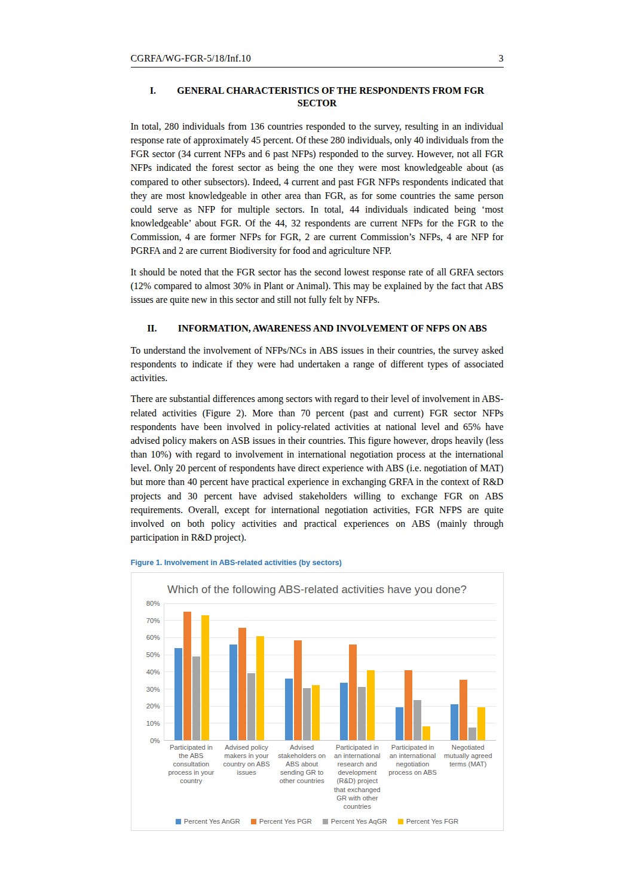CGRFA/WG-FGR-5/18/Inf.10
3
I. General characteristics of the respondents from FGR sector
In total, 280 individuals from 136 countries responded to the survey, resulting in an individual response rate of approximately 45 percent. Of these 280 individuals, only 40 individuals from the FGR sector (34 current NFPs and 6 past NFPs) responded to the survey. However, not all FGR NFPs indicated the forest sector as being the one they were most knowledgeable about (as compared to other subsectors). Indeed, 4 current and past FGR NFPs respondents indicated that they are most knowledgeable in other area than FGR, as for some countries the same person could serve as NFP for multiple sectors. In total, 44 individuals indicated being ‘most knowledgeable’ about FGR. Of the 44, 32 respondents are current NFPs for the FGR to the Commission, 4 are former NFPs for FGR, 2 are current Commission’s NFPs, 4 are NFP for PGRFA and 2 are current Biodiversity for food and agriculture NFP.
It should be noted that the FGR sector has the second lowest response rate of all GRFA sectors (12% compared to almost 30% in Plant or Animal). This may be explained by the fact that ABS issues are quite new in this sector and still not fully felt by NFPs.
II. Information, awareness and involvement of NFPs on ABS
To understand the involvement of NFPs/NCs in ABS issues in their countries, the survey asked respondents to indicate if they were had undertaken a range of different types of associated activities.
There are substantial differences among sectors with regard to their level of involvement in ABS-related activities (Figure 2). More than 70 percent (past and current) FGR sector NFPs respondents have been involved in policy-related activities at national level and 65% have advised policy makers on ASB issues in their countries. This figure however, drops heavily (less than 10%) with regard to involvement in international negotiation process at the international level. Only 20 percent of respondents have direct experience with ABS (i.e. negotiation of MAT) but more than 40 percent have practical experience in exchanging GRFA in the context of R&D projects and 30 percent have advised stakeholders willing to exchange FGR on ABS requirements. Overall, except for international negotiation activities, FGR NFPS are quite involved on both policy activities and practical experiences on ABS (mainly through participation in R&D project).
Figure 1. Involvement in ABS-related activities (by sectors)
Which of the following ABS-related activities have you done?
80% 70% 60% 50% 40% 30% 20% 10% 0%
Participated in the ABS consultation process in your country
Advised policy makers in your country on ABS issues
Advised stakeholders on ABS about sending GR to other countries
Participated in an international research and development (R&D) project that exchanged GR with other countries
Participated in an international negotiation process on ABS
Negotiated mutually agreed terms (MAT)
Percent Yes AnGR
Percent Yes PGR
Percent Yes AqGR
Percent Yes FGR